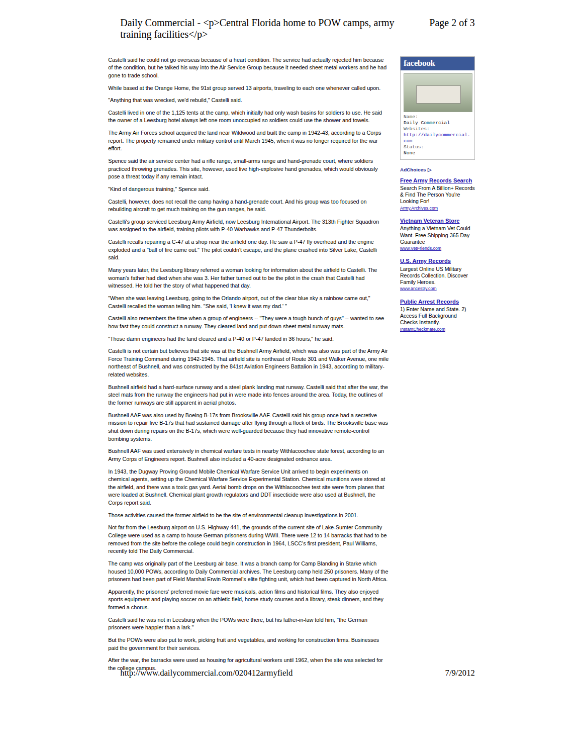Daily Commercial - <p>Central Florida home to POW camps, army training facilities</p>
Page 2 of 3
Castelli said he could not go overseas because of a heart condition. The service had actually rejected him because of the condition, but he talked his way into the Air Service Group because it needed sheet metal workers and he had gone to trade school.
While based at the Orange Home, the 91st group served 13 airports, traveling to each one whenever called upon.
"Anything that was wrecked, we'd rebuild," Castelli said.
Castelli lived in one of the 1,125 tents at the camp, which initially had only wash basins for soldiers to use. He said the owner of a Leesburg hotel always left one room unoccupied so soldiers could use the shower and towels.
The Army Air Forces school acquired the land near Wildwood and built the camp in 1942-43, according to a Corps report. The property remained under military control until March 1945, when it was no longer required for the war effort.
Spence said the air service center had a rifle range, small-arms range and hand-grenade court, where soldiers practiced throwing grenades. This site, however, used live high-explosive hand grenades, which would obviously pose a threat today if any remain intact.
"Kind of dangerous training," Spence said.
Castelli, however, does not recall the camp having a hand-grenade court. And his group was too focused on rebuilding aircraft to get much training on the gun ranges, he said.
Castelli's group serviced Leesburg Army Airfield, now Leesburg International Airport. The 313th Fighter Squadron was assigned to the airfield, training pilots with P-40 Warhawks and P-47 Thunderbolts.
Castelli recalls repairing a C-47 at a shop near the airfield one day. He saw a P-47 fly overhead and the engine exploded and a "ball of fire came out." The pilot couldn't escape, and the plane crashed into Silver Lake, Castelli said.
Many years later, the Leesburg library referred a woman looking for information about the airfield to Castelli. The woman's father had died when she was 3. Her father turned out to be the pilot in the crash that Castelli had witnessed. He told her the story of what happened that day.
"When she was leaving Leesburg, going to the Orlando airport, out of the clear blue sky a rainbow came out," Castelli recalled the woman telling him. "She said, 'I knew it was my dad.' "
Castelli also remembers the time when a group of engineers -- "They were a tough bunch of guys" -- wanted to see how fast they could construct a runway. They cleared land and put down sheet metal runway mats.
"Those damn engineers had the land cleared and a P-40 or P-47 landed in 36 hours," he said.
Castelli is not certain but believes that site was at the Bushnell Army Airfield, which was also was part of the Army Air Force Training Command during 1942-1945. That airfield site is northeast of Route 301 and Walker Avenue, one mile northeast of Bushnell, and was constructed by the 841st Aviation Engineers Battalion in 1943, according to military-related websites.
Bushnell airfield had a hard-surface runway and a steel plank landing mat runway. Castelli said that after the war, the steel mats from the runway the engineers had put in were made into fences around the area. Today, the outlines of the former runways are still apparent in aerial photos.
Bushnell AAF was also used by Boeing B-17s from Brooksville AAF. Castelli said his group once had a secretive mission to repair five B-17s that had sustained damage after flying through a flock of birds. The Brooksville base was shut down during repairs on the B-17s, which were well-guarded because they had innovative remote-control bombing systems.
Bushnell AAF was used extensively in chemical warfare tests in nearby Withlacoochee state forest, according to an Army Corps of Engineers report. Bushnell also included a 40-acre designated ordnance area.
In 1943, the Dugway Proving Ground Mobile Chemical Warfare Service Unit arrived to begin experiments on chemical agents, setting up the Chemical Warfare Service Experimental Station. Chemical munitions were stored at the airfield, and there was a toxic gas yard. Aerial bomb drops on the Withlacoochee test site were from planes that were loaded at Bushnell. Chemical plant growth regulators and DDT insecticide were also used at Bushnell, the Corps report said.
Those activities caused the former airfield to be the site of environmental cleanup investigations in 2001.
Not far from the Leesburg airport on U.S. Highway 441, the grounds of the current site of Lake-Sumter Community College were used as a camp to house German prisoners during WWII. There were 12 to 14 barracks that had to be removed from the site before the college could begin construction in 1964, LSCC's first president, Paul Williams, recently told The Daily Commercial.
The camp was originally part of the Leesburg air base. It was a branch camp for Camp Blanding in Starke which housed 10,000 POWs, according to Daily Commercial archives. The Leesburg camp held 250 prisoners. Many of the prisoners had been part of Field Marshal Erwin Rommel's elite fighting unit, which had been captured in North Africa.
Apparently, the prisoners' preferred movie fare were musicals, action films and historical films. They also enjoyed sports equipment and playing soccer on an athletic field, home study courses and a library, steak dinners, and they formed a chorus.
Castelli said he was not in Leesburg when the POWs were there, but his father-in-law told him, "the German prisoners were happier than a lark."
But the POWs were also put to work, picking fruit and vegetables, and working for construction firms. Businesses paid the government for their services.
After the war, the barracks were used as housing for agricultural workers until 1962, when the site was selected for the college campus.
facebook
Name:
Daily Commercial
Websites:
http://dailycommercial.com
Status:
None
AdChoices▷
Free Army Records Search
Search From A Billion+ Records & Find The Person You're Looking For!
Army.Archives.com
Vietnam Veteran Store
Anything a Vietnam Vet Could Want. Free Shipping-365 Day Guarantee
www.VetFriends.com
U.S. Army Records
Largest Online US Military Records Collection. Discover Family Heroes.
www.ancestry.com
Public Arrest Records
1) Enter Name and State. 2) Access Full Background Checks Instantly.
InstantCheckmate.com
http://www.dailycommercial.com/020412armyfield
7/9/2012